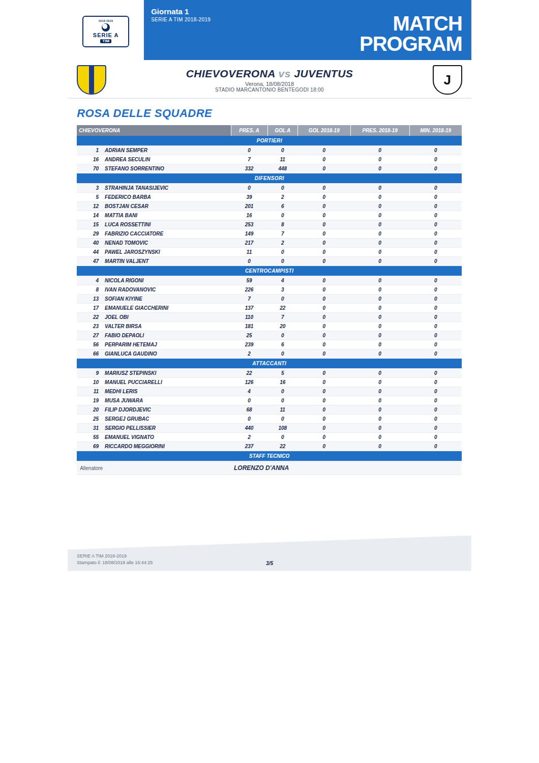2018-2019
SERIE A
TIM
Giornata 1
SERIE A TIM 2018-2019
MATCHPROGRAM
CHIEVOVERONA vs JUVENTUS
Verona, 18/08/2018
STADIO MARCANTONIO BENTEGODI 18:00
J
ROSA DELLE SQUADRE
| CHIEVOVERONA | PRES. A | GOL A | GOL 2018-19 | PRES. 2018-19 | MIN. 2018-19 |
| --- | --- | --- | --- | --- | --- |
| PORTIERI |
| 1 | ADRIAN SEMPER | 0 | 0 | 0 | 0 | 0 |
| 16 | ANDREA SECULIN | 7 | 11 | 0 | 0 | 0 |
| 70 | STEFANO SORRENTINO | 332 | 448 | 0 | 0 | 0 |
| DIFENSORI |
| 3 | STRAHINJA TANASIJEVIC | 0 | 0 | 0 | 0 | 0 |
| 5 | FEDERICO BARBA | 39 | 2 | 0 | 0 | 0 |
| 12 | BOSTJAN CESAR | 201 | 6 | 0 | 0 | 0 |
| 14 | MATTIA BANI | 16 | 0 | 0 | 0 | 0 |
| 15 | LUCA ROSSETTINI | 253 | 8 | 0 | 0 | 0 |
| 29 | FABRIZIO CACCIATORE | 149 | 7 | 0 | 0 | 0 |
| 40 | NENAD TOMOVIC | 217 | 2 | 0 | 0 | 0 |
| 44 | PAWEL JAROSZYNSKI | 11 | 0 | 0 | 0 | 0 |
| 47 | MARTIN VALJENT | 0 | 0 | 0 | 0 | 0 |
| CENTROCAMPISTI |
| 4 | NICOLA RIGONI | 59 | 4 | 0 | 0 | 0 |
| 8 | IVAN RADOVANOVIC | 226 | 3 | 0 | 0 | 0 |
| 13 | SOFIAN KIYINE | 7 | 0 | 0 | 0 | 0 |
| 17 | EMANUELE GIACCHERINI | 137 | 22 | 0 | 0 | 0 |
| 22 | JOEL OBI | 110 | 7 | 0 | 0 | 0 |
| 23 | VALTER BIRSA | 181 | 20 | 0 | 0 | 0 |
| 27 | FABIO DEPAOLI | 25 | 0 | 0 | 0 | 0 |
| 56 | PERPARIM HETEMAJ | 239 | 6 | 0 | 0 | 0 |
| 66 | GIANLUCA GAUDINO | 2 | 0 | 0 | 0 | 0 |
| ATTACCANTI |
| 9 | MARIUSZ STEPINSKI | 22 | 5 | 0 | 0 | 0 |
| 10 | MANUEL PUCCIARELLI | 126 | 16 | 0 | 0 | 0 |
| 11 | MEDHI LERIS | 4 | 0 | 0 | 0 | 0 |
| 19 | MUSA JUWARA | 0 | 0 | 0 | 0 | 0 |
| 20 | FILIP DJORDJEVIC | 68 | 11 | 0 | 0 | 0 |
| 25 | SERGEJ GRUBAC | 0 | 0 | 0 | 0 | 0 |
| 31 | SERGIO PELLISSIER | 440 | 108 | 0 | 0 | 0 |
| 55 | EMANUEL VIGNATO | 2 | 0 | 0 | 0 | 0 |
| 69 | RICCARDO MEGGIORINI | 237 | 22 | 0 | 0 | 0 |
| STAFF TECNICO |
| Allenatore | LORENZO D'ANNA |
3/5
SERIE A TIM 2018-2019
Stampato il: 18/08/2018 alle 16:44:25